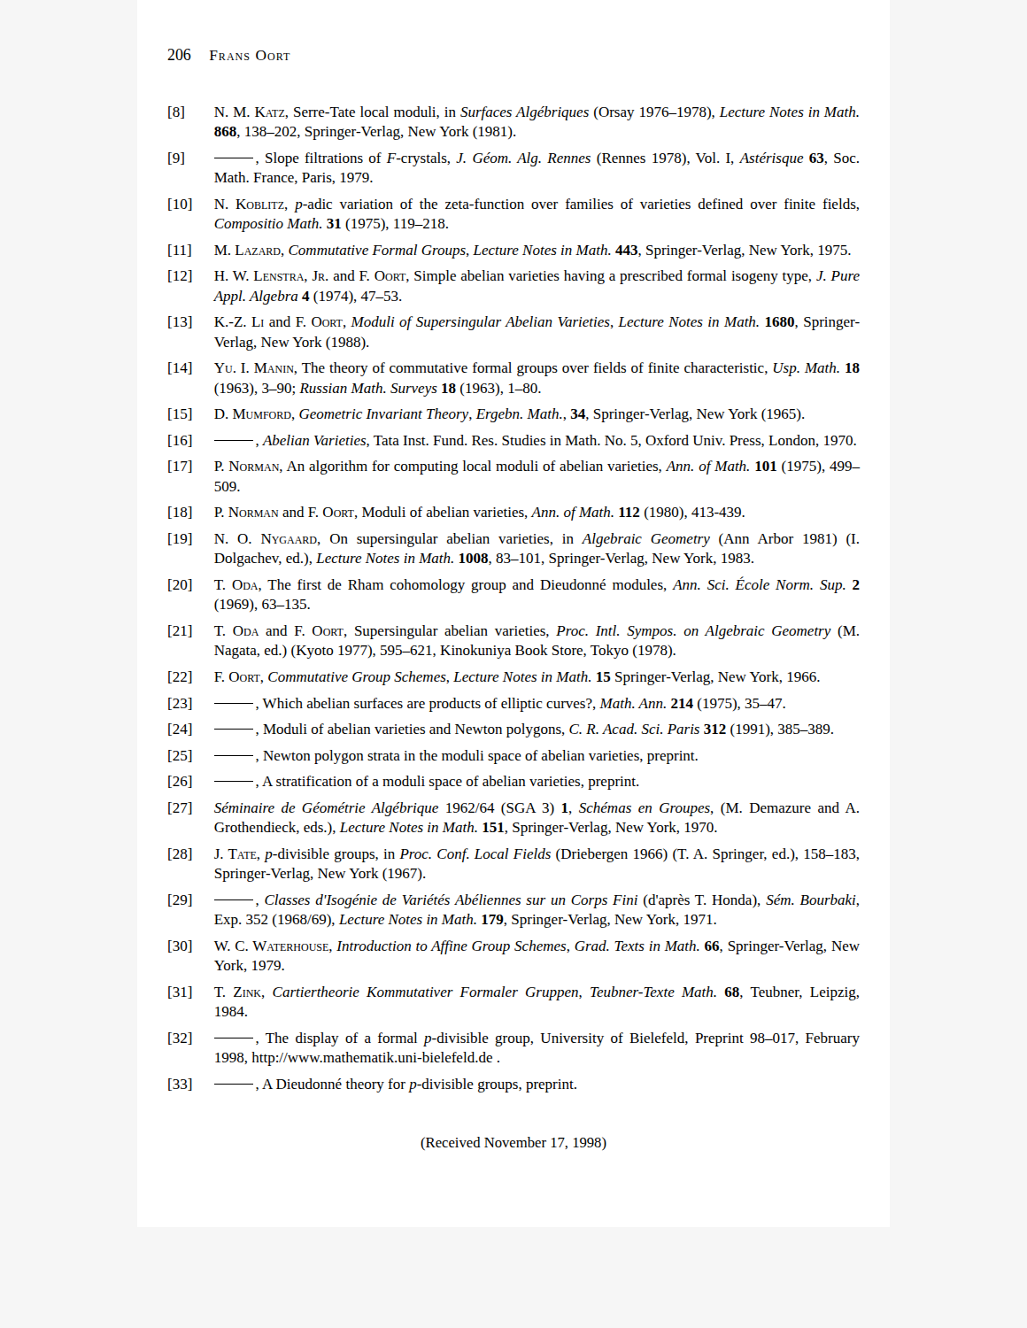206 Frans Oort
[8] N. M. Katz, Serre-Tate local moduli, in Surfaces Algébriques (Orsay 1976–1978), Lecture Notes in Math. 868, 138–202, Springer-Verlag, New York (1981).
[9] , Slope filtrations of F-crystals, J. Géom. Alg. Rennes (Rennes 1978), Vol. I, Astérisque 63, Soc. Math. France, Paris, 1979.
[10] N. Koblitz, p-adic variation of the zeta-function over families of varieties defined over finite fields, Compositio Math. 31 (1975), 119–218.
[11] M. Lazard, Commutative Formal Groups, Lecture Notes in Math. 443, Springer-Verlag, New York, 1975.
[12] H. W. Lenstra, Jr. and F. Oort, Simple abelian varieties having a prescribed formal isogeny type, J. Pure Appl. Algebra 4 (1974), 47–53.
[13] K.-Z. Li and F. Oort, Moduli of Supersingular Abelian Varieties, Lecture Notes in Math. 1680, Springer-Verlag, New York (1988).
[14] Yu. I. Manin, The theory of commutative formal groups over fields of finite characteristic, Usp. Math. 18 (1963), 3–90; Russian Math. Surveys 18 (1963), 1–80.
[15] D. Mumford, Geometric Invariant Theory, Ergebn. Math., 34, Springer-Verlag, New York (1965).
[16] , Abelian Varieties, Tata Inst. Fund. Res. Studies in Math. No. 5, Oxford Univ. Press, London, 1970.
[17] P. Norman, An algorithm for computing local moduli of abelian varieties, Ann. of Math. 101 (1975), 499–509.
[18] P. Norman and F. Oort, Moduli of abelian varieties, Ann. of Math. 112 (1980), 413-439.
[19] N. O. Nygaard, On supersingular abelian varieties, in Algebraic Geometry (Ann Arbor 1981) (I. Dolgachev, ed.), Lecture Notes in Math. 1008, 83–101, Springer-Verlag, New York, 1983.
[20] T. Oda, The first de Rham cohomology group and Dieudonné modules, Ann. Sci. École Norm. Sup. 2 (1969), 63–135.
[21] T. Oda and F. Oort, Supersingular abelian varieties, Proc. Intl. Sympos. on Algebraic Geometry (M. Nagata, ed.) (Kyoto 1977), 595–621, Kinokuniya Book Store, Tokyo (1978).
[22] F. Oort, Commutative Group Schemes, Lecture Notes in Math. 15 Springer-Verlag, New York, 1966.
[23] , Which abelian surfaces are products of elliptic curves?, Math. Ann. 214 (1975), 35–47.
[24] , Moduli of abelian varieties and Newton polygons, C. R. Acad. Sci. Paris 312 (1991), 385–389.
[25] , Newton polygon strata in the moduli space of abelian varieties, preprint.
[26] , A stratification of a moduli space of abelian varieties, preprint.
[27] Séminaire de Géométrie Algébrique 1962/64 (SGA 3) 1, Schémas en Groupes, (M. Demazure and A. Grothendieck, eds.), Lecture Notes in Math. 151, Springer-Verlag, New York, 1970.
[28] J. Tate, p-divisible groups, in Proc. Conf. Local Fields (Driebergen 1966) (T. A. Springer, ed.), 158–183, Springer-Verlag, New York (1967).
[29] , Classes d'Isogénie de Variétés Abéliennes sur un Corps Fini (d'après T. Honda), Sém. Bourbaki, Exp. 352 (1968/69), Lecture Notes in Math. 179, Springer-Verlag, New York, 1971.
[30] W. C. Waterhouse, Introduction to Affine Group Schemes, Grad. Texts in Math. 66, Springer-Verlag, New York, 1979.
[31] T. Zink, Cartiertheorie Kommutativer Formaler Gruppen, Teubner-Texte Math. 68, Teubner, Leipzig, 1984.
[32] , The display of a formal p-divisible group, University of Bielefeld, Preprint 98–017, February 1998, http://www.mathematik.uni-bielefeld.de .
[33] , A Dieudonné theory for p-divisible groups, preprint.
(Received November 17, 1998)